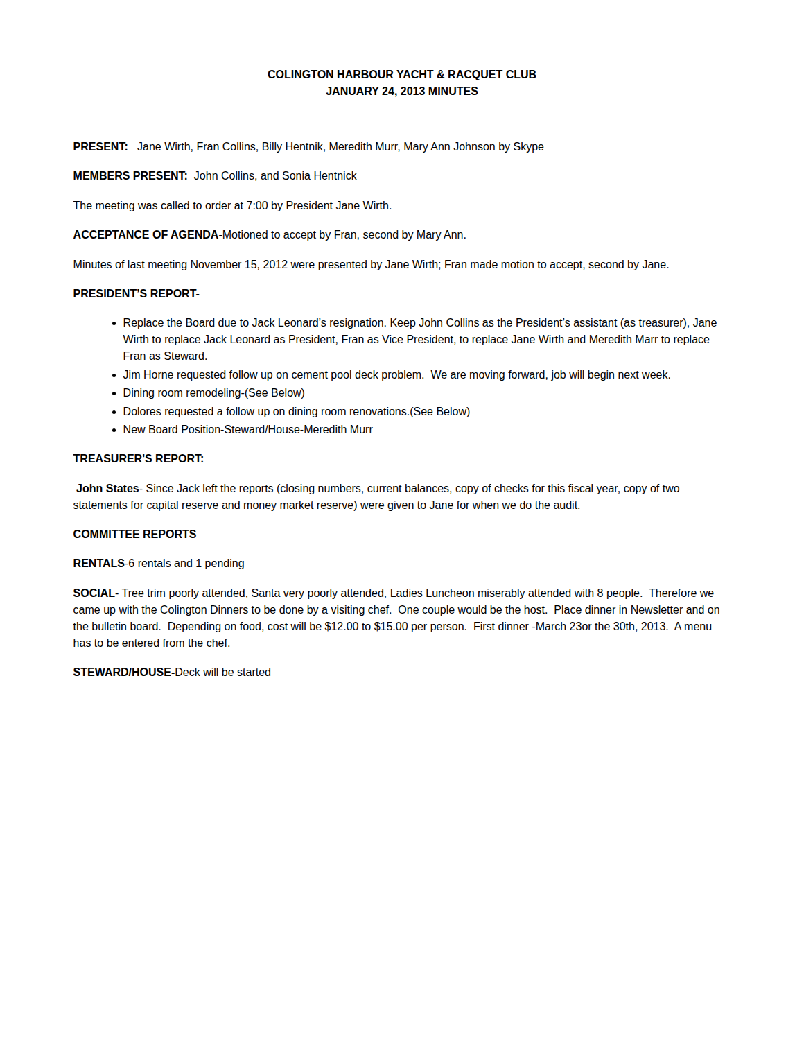COLINGTON HARBOUR YACHT & RACQUET CLUB
JANUARY 24, 2013 MINUTES
PRESENT: Jane Wirth, Fran Collins, Billy Hentnik, Meredith Murr, Mary Ann Johnson by Skype
MEMBERS PRESENT: John Collins, and Sonia Hentnick
The meeting was called to order at 7:00 by President Jane Wirth.
ACCEPTANCE OF AGENDA-Motioned to accept by Fran, second by Mary Ann.
Minutes of last meeting November 15, 2012 were presented by Jane Wirth; Fran made motion to accept, second by Jane.
PRESIDENT’S REPORT-
Replace the Board due to Jack Leonard’s resignation. Keep John Collins as the President’s assistant (as treasurer), Jane Wirth to replace Jack Leonard as President, Fran as Vice President, to replace Jane Wirth and Meredith Marr to replace Fran as Steward.
Jim Horne requested follow up on cement pool deck problem. We are moving forward, job will begin next week.
Dining room remodeling-(See Below)
Dolores requested a follow up on dining room renovations.(See Below)
New Board Position-Steward/House-Meredith Murr
TREASURER'S REPORT:
John States- Since Jack left the reports (closing numbers, current balances, copy of checks for this fiscal year, copy of two statements for capital reserve and money market reserve) were given to Jane for when we do the audit.
COMMITTEE REPORTS
RENTALS-6 rentals and 1 pending
SOCIAL- Tree trim poorly attended, Santa very poorly attended, Ladies Luncheon miserably attended with 8 people. Therefore we came up with the Colington Dinners to be done by a visiting chef. One couple would be the host. Place dinner in Newsletter and on the bulletin board. Depending on food, cost will be $12.00 to $15.00 per person. First dinner -March 23or the 30th, 2013. A menu has to be entered from the chef.
STEWARD/HOUSE-Deck will be started